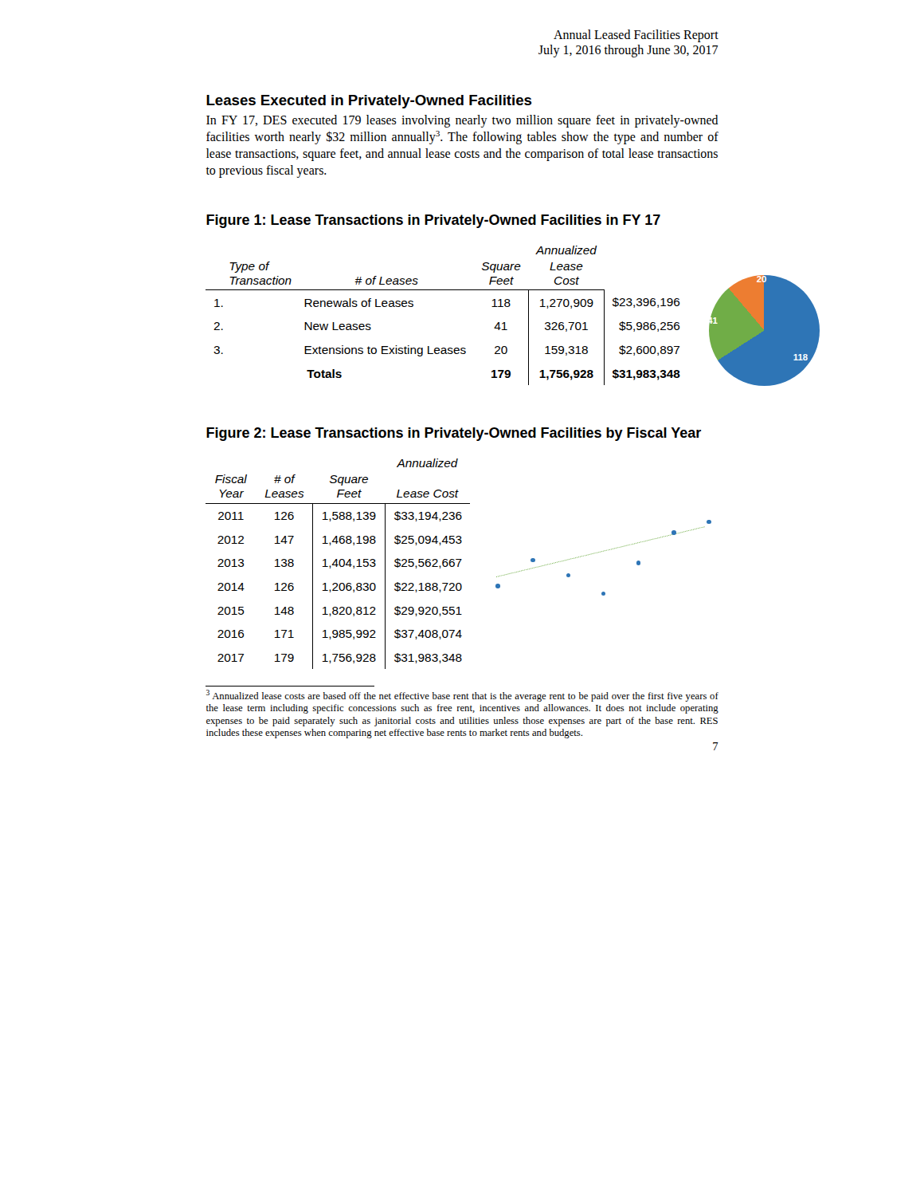Annual Leased Facilities Report July 1, 2016 through June 30, 2017
Leases Executed in Privately-Owned Facilities
In FY 17, DES executed 179 leases involving nearly two million square feet in privately-owned facilities worth nearly $32 million annually3. The following tables show the type and number of lease transactions, square feet, and annual lease costs and the comparison of total lease transactions to previous fiscal years.
Figure 1: Lease Transactions in Privately-Owned Facilities in FY 17
| | | | Annualized |
| --- | --- | --- | --- |
| Type of Transaction | # of Leases | Square Feet | Lease Cost |
| 1. | Renewals of Leases | 118 | 1,270,909 | $23,396,196 |
| 2. | New Leases | 41 | 326,701 | $5,986,256 |
| 3. | Extensions to Existing Leases | 20 | 159,318 | $2,600,897 |
| | Totals | 179 | 1,756,928 | $31,983,348 |
118 41 20
Figure 2: Lease Transactions in Privately-Owned Facilities by Fiscal Year
| | | | Annualized |
| --- | --- | --- | --- |
| Fiscal Year | # of Leases | Square Feet | Lease Cost |
| 2011 | 126 | 1,588,139 | $33,194,236 |
| 2012 | 147 | 1,468,198 | $25,094,453 |
| 2013 | 138 | 1,404,153 | $25,562,667 |
| 2014 | 126 | 1,206,830 | $22,188,720 |
| 2015 | 148 | 1,820,812 | $29,920,551 |
| 2016 | 171 | 1,985,992 | $37,408,074 |
| 2017 | 179 | 1,756,928 | $31,983,348 |
3 Annualized lease costs are based off the net effective base rent that is the average rent to be paid over the first five years of the lease term including specific concessions such as free rent, incentives and allowances. It does not include operating expenses to be paid separately such as janitorial costs and utilities unless those expenses are part of the base rent. RES includes these expenses when comparing net effective base rents to market rents and budgets.
7